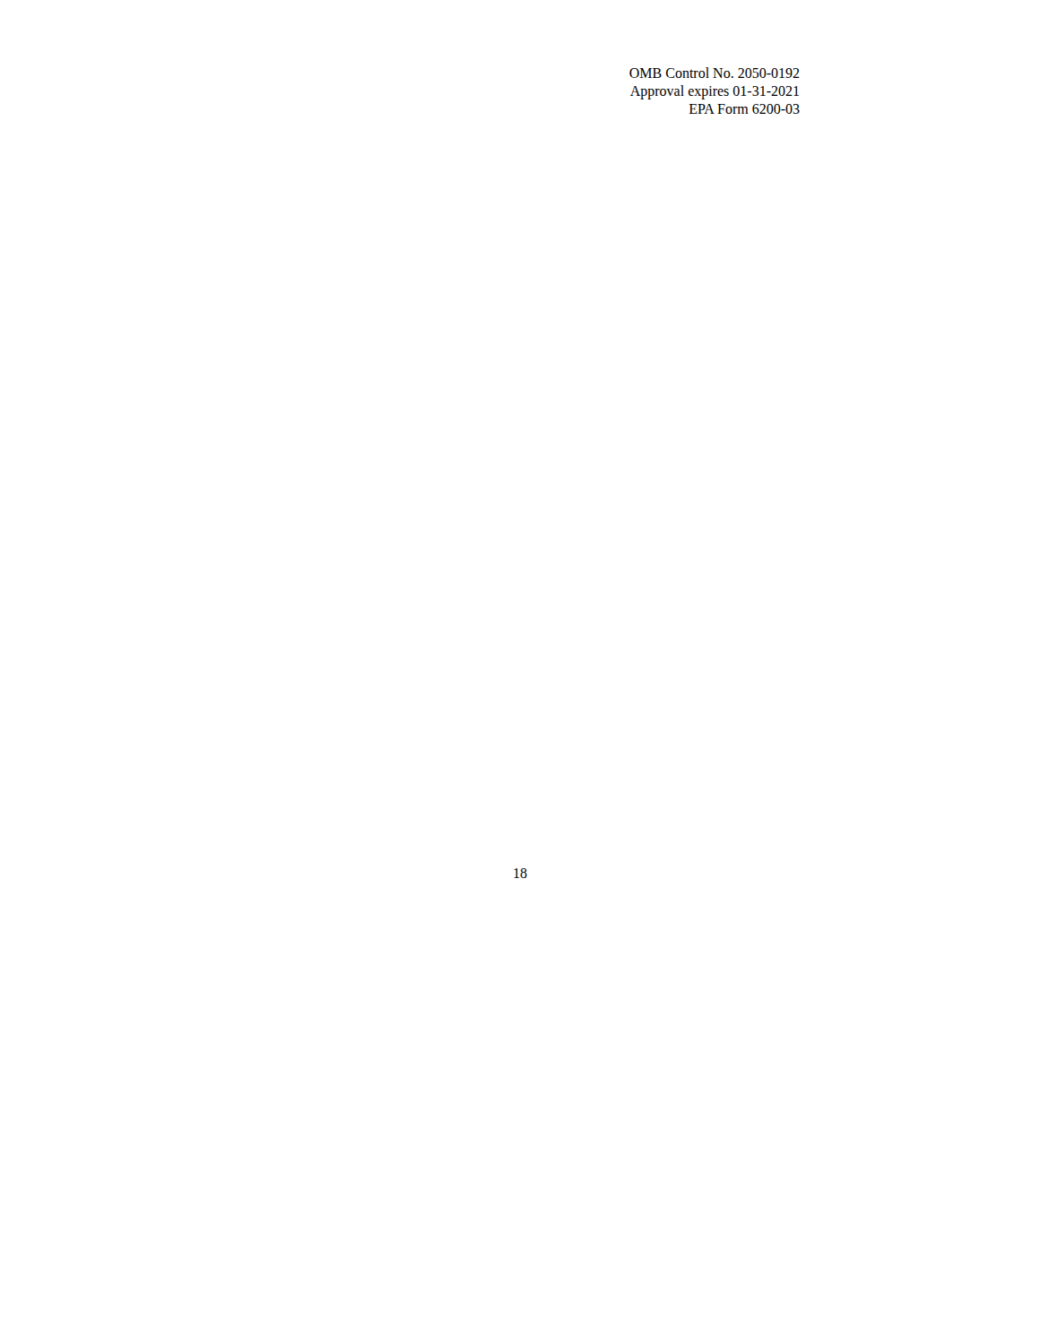OMB Control No. 2050-0192
Approval expires 01-31-2021
EPA Form 6200-03
18